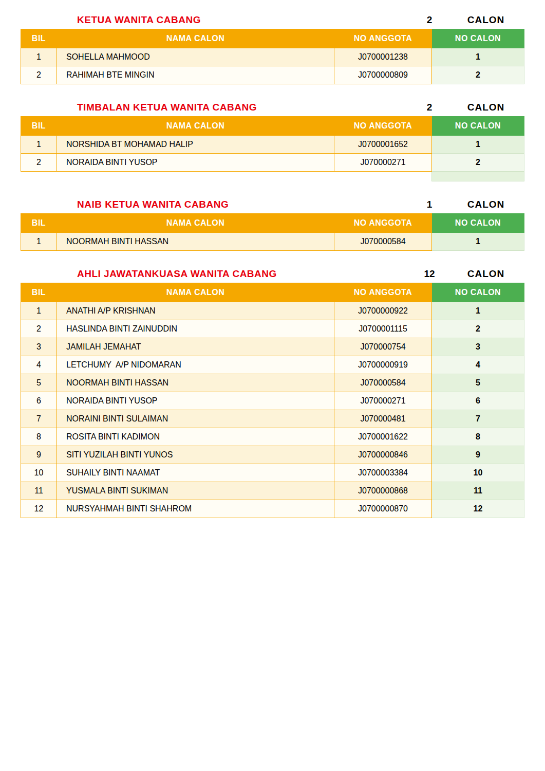KETUA WANITA CABANG
2
CALON
| BIL | NAMA CALON | NO ANGGOTA | NO CALON |
| --- | --- | --- | --- |
| 1 | SOHELLA MAHMOOD | J0700001238 | 1 |
| 2 | RAHIMAH BTE MINGIN | J0700000809 | 2 |
TIMBALAN KETUA WANITA CABANG
2
CALON
| BIL | NAMA CALON | NO ANGGOTA | NO CALON |
| --- | --- | --- | --- |
| 1 | NORSHIDA BT MOHAMAD HALIP | J0700001652 | 1 |
| 2 | NORAIDA BINTI YUSOP | J070000271 | 2 |
NAIB KETUA WANITA CABANG
1
CALON
| BIL | NAMA CALON | NO ANGGOTA | NO CALON |
| --- | --- | --- | --- |
| 1 | NOORMAH BINTI HASSAN | J070000584 | 1 |
AHLI JAWATANKUASA WANITA CABANG
12
CALON
| BIL | NAMA CALON | NO ANGGOTA | NO CALON |
| --- | --- | --- | --- |
| 1 | ANATHI A/P KRISHNAN | J0700000922 | 1 |
| 2 | HASLINDA BINTI ZAINUDDIN | J0700001115 | 2 |
| 3 | JAMILAH JEMAHAT | J070000754 | 3 |
| 4 | LETCHUMY A/P NIDOMARAN | J0700000919 | 4 |
| 5 | NOORMAH BINTI HASSAN | J070000584 | 5 |
| 6 | NORAIDA BINTI YUSOP | J070000271 | 6 |
| 7 | NORAINI BINTI SULAIMAN | J070000481 | 7 |
| 8 | ROSITA BINTI KADIMON | J0700001622 | 8 |
| 9 | SITI YUZILAH BINTI YUNOS | J0700000846 | 9 |
| 10 | SUHAILY BINTI NAAMAT | J0700003384 | 10 |
| 11 | YUSMALA BINTI SUKIMAN | J0700000868 | 11 |
| 12 | NURSYAHMAH BINTI SHAHROM | J0700000870 | 12 |